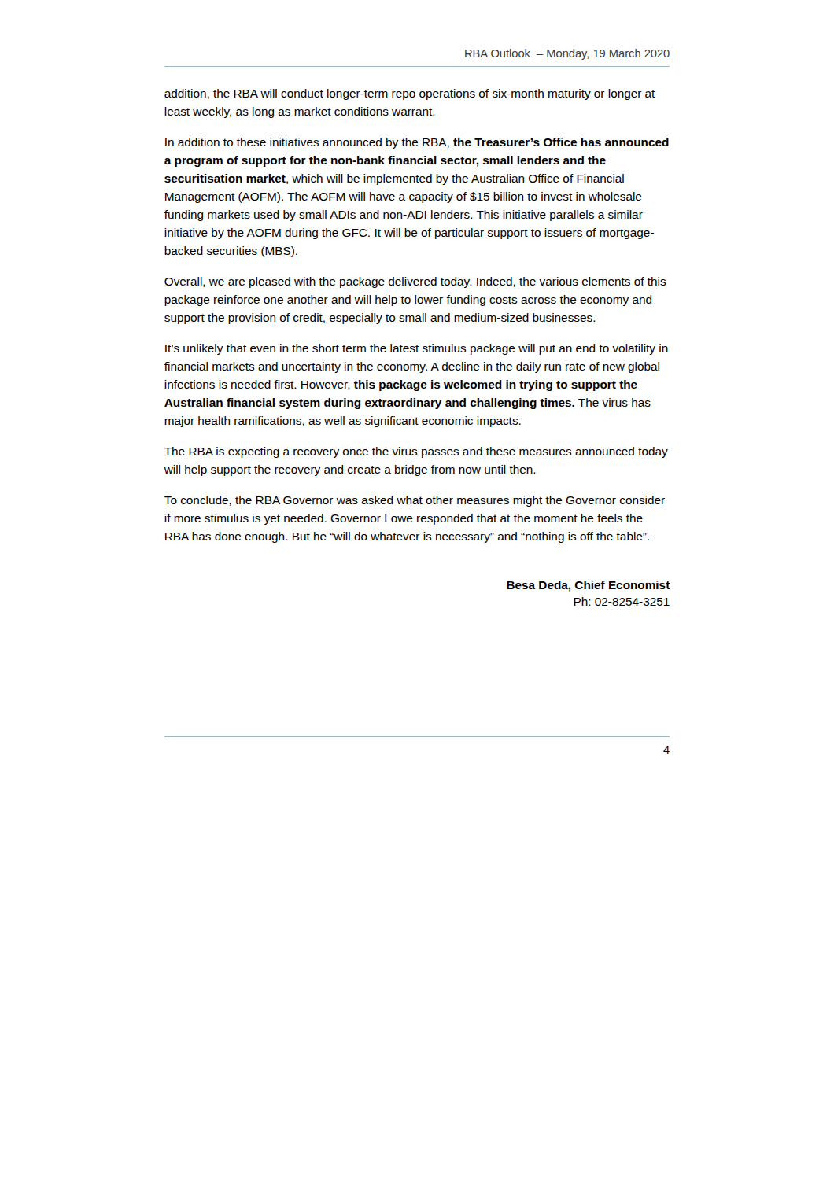RBA Outlook – Monday, 19 March 2020
addition, the RBA will conduct longer-term repo operations of six-month maturity or longer at least weekly, as long as market conditions warrant.
In addition to these initiatives announced by the RBA, the Treasurer’s Office has announced a program of support for the non-bank financial sector, small lenders and the securitisation market, which will be implemented by the Australian Office of Financial Management (AOFM). The AOFM will have a capacity of $15 billion to invest in wholesale funding markets used by small ADIs and non-ADI lenders. This initiative parallels a similar initiative by the AOFM during the GFC. It will be of particular support to issuers of mortgage-backed securities (MBS).
Overall, we are pleased with the package delivered today. Indeed, the various elements of this package reinforce one another and will help to lower funding costs across the economy and support the provision of credit, especially to small and medium-sized businesses.
It’s unlikely that even in the short term the latest stimulus package will put an end to volatility in financial markets and uncertainty in the economy. A decline in the daily run rate of new global infections is needed first. However, this package is welcomed in trying to support the Australian financial system during extraordinary and challenging times. The virus has major health ramifications, as well as significant economic impacts.
The RBA is expecting a recovery once the virus passes and these measures announced today will help support the recovery and create a bridge from now until then.
To conclude, the RBA Governor was asked what other measures might the Governor consider if more stimulus is yet needed. Governor Lowe responded that at the moment he feels the RBA has done enough. But he “will do whatever is necessary” and “nothing is off the table”.
Besa Deda, Chief Economist
Ph: 02-8254-3251
4